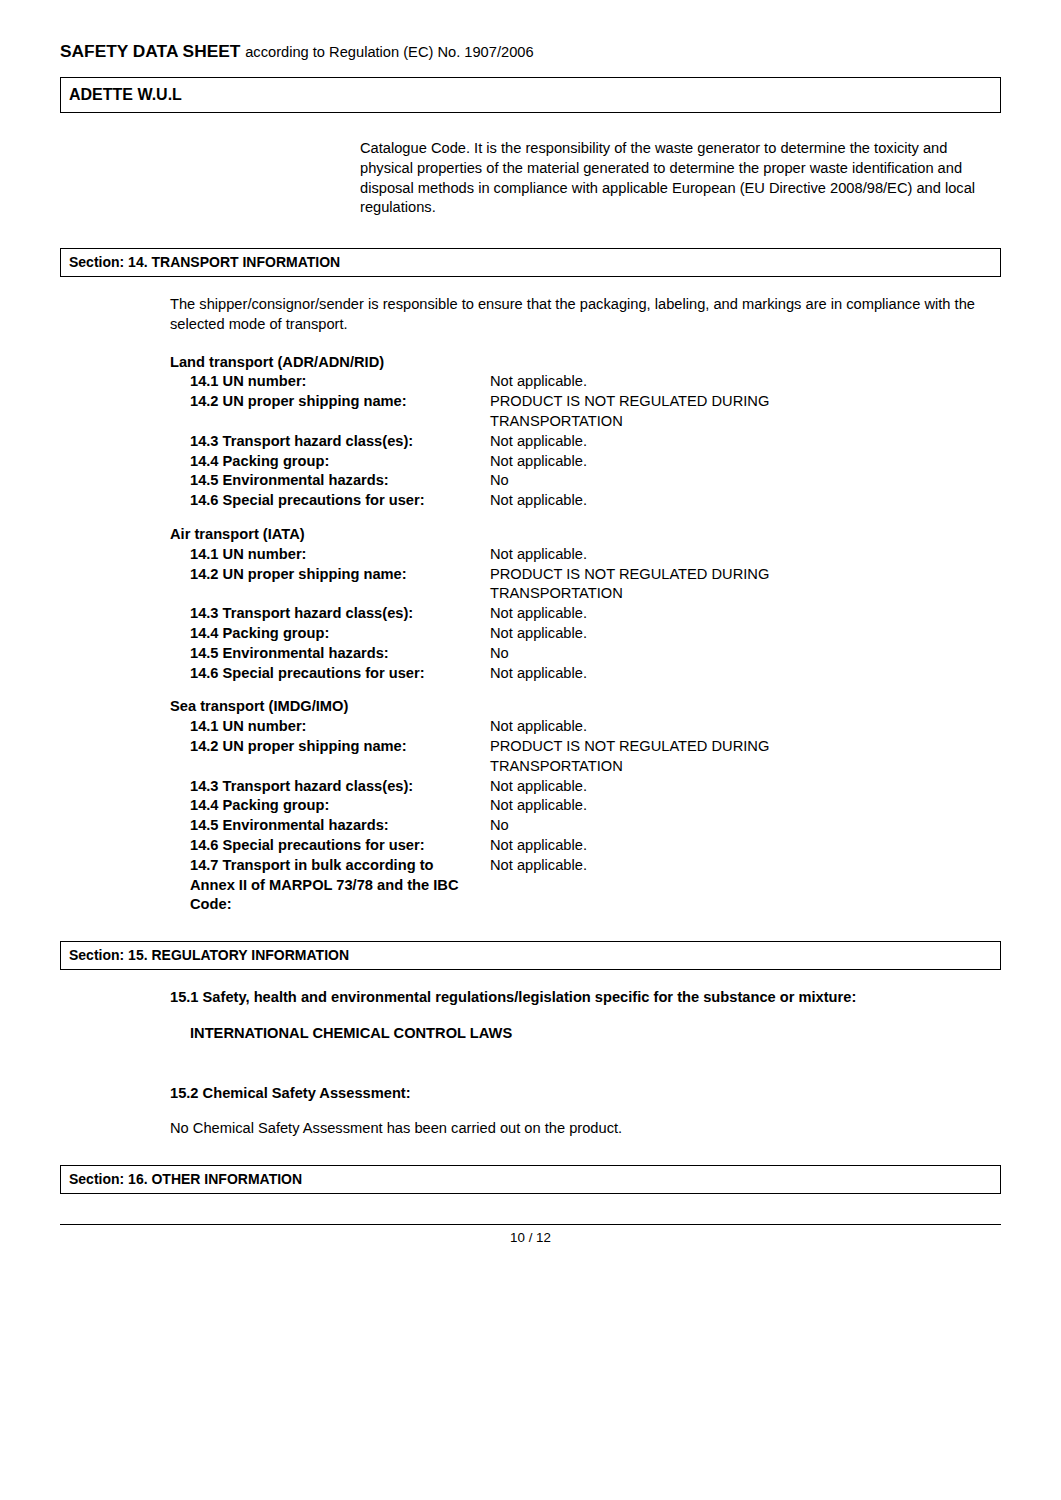SAFETY DATA SHEET according to Regulation (EC) No. 1907/2006
ADETTE W.U.L
Catalogue Code. It is the responsibility of the waste generator to determine the toxicity and physical properties of the material generated to determine the proper waste identification and disposal methods in compliance with applicable European (EU Directive 2008/98/EC) and local regulations.
Section: 14. TRANSPORT INFORMATION
The shipper/consignor/sender is responsible to ensure that the packaging, labeling, and markings are in compliance with the selected mode of transport.
Land transport (ADR/ADN/RID)
| 14.1 UN number: | Not applicable. |
| 14.2 UN proper shipping name: | PRODUCT IS NOT REGULATED DURING TRANSPORTATION |
| 14.3 Transport hazard class(es): | Not applicable. |
| 14.4 Packing group: | Not applicable. |
| 14.5 Environmental hazards: | No |
| 14.6 Special precautions for user: | Not applicable. |
Air transport (IATA)
| 14.1 UN number: | Not applicable. |
| 14.2 UN proper shipping name: | PRODUCT IS NOT REGULATED DURING TRANSPORTATION |
| 14.3 Transport hazard class(es): | Not applicable. |
| 14.4 Packing group: | Not applicable. |
| 14.5 Environmental hazards: | No |
| 14.6 Special precautions for user: | Not applicable. |
Sea transport (IMDG/IMO)
| 14.1 UN number: | Not applicable. |
| 14.2 UN proper shipping name: | PRODUCT IS NOT REGULATED DURING TRANSPORTATION |
| 14.3 Transport hazard class(es): | Not applicable. |
| 14.4 Packing group: | Not applicable. |
| 14.5 Environmental hazards: | No |
| 14.6 Special precautions for user: | Not applicable. |
| 14.7 Transport in bulk according to Annex II of MARPOL 73/78 and the IBC Code: | Not applicable. |
Section: 15. REGULATORY INFORMATION
15.1 Safety, health and environmental regulations/legislation specific for the substance or mixture:
INTERNATIONAL CHEMICAL CONTROL LAWS
15.2 Chemical Safety Assessment:
No Chemical Safety Assessment has been carried out on the product.
Section: 16. OTHER INFORMATION
10 / 12